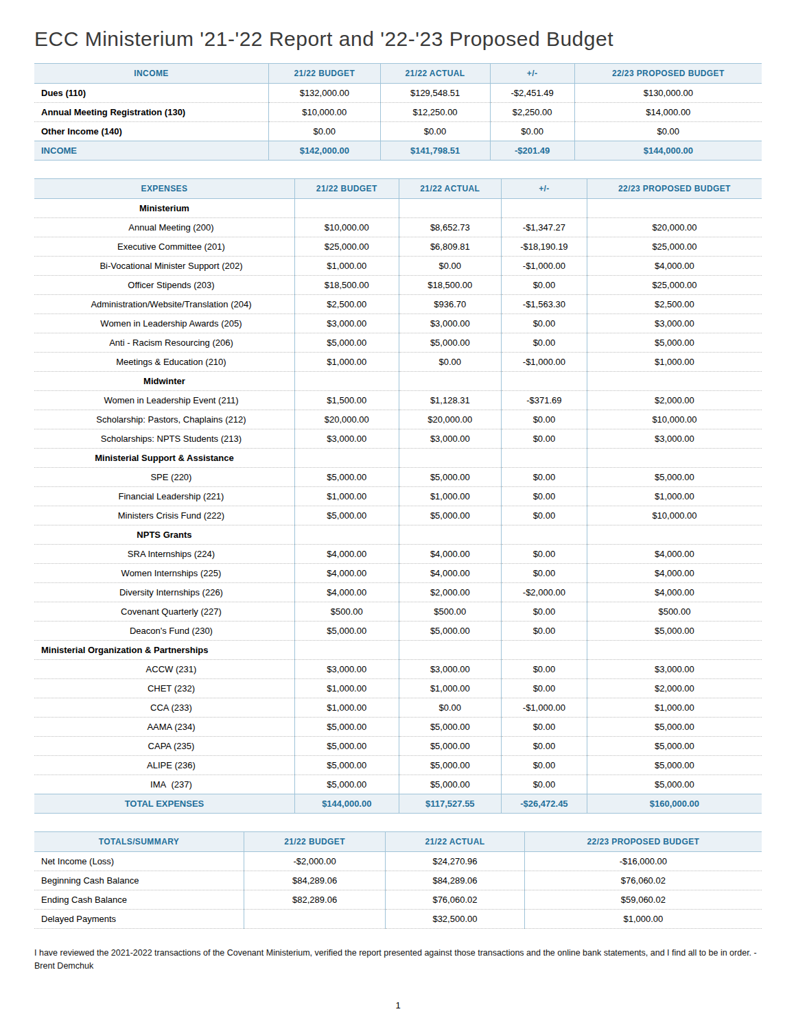ECC Ministerium '21-'22 Report and '22-'23 Proposed Budget
| INCOME | 21/22 BUDGET | 21/22 ACTUAL | +/- | 22/23 PROPOSED BUDGET |
| --- | --- | --- | --- | --- |
| Dues (110) | $132,000.00 | $129,548.51 | -$2,451.49 | $130,000.00 |
| Annual Meeting Registration (130) | $10,000.00 | $12,250.00 | $2,250.00 | $14,000.00 |
| Other Income (140) | $0.00 | $0.00 | $0.00 | $0.00 |
| INCOME | $142,000.00 | $141,798.51 | -$201.49 | $144,000.00 |
| EXPENSES | 21/22 BUDGET | 21/22 ACTUAL | +/- | 22/23 PROPOSED BUDGET |
| --- | --- | --- | --- | --- |
| Ministerium | | | | |
| Annual Meeting (200) | $10,000.00 | $8,652.73 | -$1,347.27 | $20,000.00 |
| Executive Committee (201) | $25,000.00 | $6,809.81 | -$18,190.19 | $25,000.00 |
| Bi-Vocational Minister Support (202) | $1,000.00 | $0.00 | -$1,000.00 | $4,000.00 |
| Officer Stipends (203) | $18,500.00 | $18,500.00 | $0.00 | $25,000.00 |
| Administration/Website/Translation (204) | $2,500.00 | $936.70 | -$1,563.30 | $2,500.00 |
| Women in Leadership Awards (205) | $3,000.00 | $3,000.00 | $0.00 | $3,000.00 |
| Anti - Racism Resourcing (206) | $5,000.00 | $5,000.00 | $0.00 | $5,000.00 |
| Meetings & Education (210) | $1,000.00 | $0.00 | -$1,000.00 | $1,000.00 |
| Midwinter | | | | |
| Women in Leadership Event (211) | $1,500.00 | $1,128.31 | -$371.69 | $2,000.00 |
| Scholarship: Pastors, Chaplains (212) | $20,000.00 | $20,000.00 | $0.00 | $10,000.00 |
| Scholarships: NPTS Students (213) | $3,000.00 | $3,000.00 | $0.00 | $3,000.00 |
| Ministerial Support & Assistance | | | | |
| SPE (220) | $5,000.00 | $5,000.00 | $0.00 | $5,000.00 |
| Financial Leadership (221) | $1,000.00 | $1,000.00 | $0.00 | $1,000.00 |
| Ministers Crisis Fund (222) | $5,000.00 | $5,000.00 | $0.00 | $10,000.00 |
| NPTS Grants | | | | |
| SRA Internships (224) | $4,000.00 | $4,000.00 | $0.00 | $4,000.00 |
| Women Internships (225) | $4,000.00 | $4,000.00 | $0.00 | $4,000.00 |
| Diversity Internships (226) | $4,000.00 | $2,000.00 | -$2,000.00 | $4,000.00 |
| Covenant Quarterly (227) | $500.00 | $500.00 | $0.00 | $500.00 |
| Deacon's Fund (230) | $5,000.00 | $5,000.00 | $0.00 | $5,000.00 |
| Ministerial Organization & Partnerships | | | | |
| ACCW (231) | $3,000.00 | $3,000.00 | $0.00 | $3,000.00 |
| CHET (232) | $1,000.00 | $1,000.00 | $0.00 | $2,000.00 |
| CCA (233) | $1,000.00 | $0.00 | -$1,000.00 | $1,000.00 |
| AAMA (234) | $5,000.00 | $5,000.00 | $0.00 | $5,000.00 |
| CAPA (235) | $5,000.00 | $5,000.00 | $0.00 | $5,000.00 |
| ALIPE (236) | $5,000.00 | $5,000.00 | $0.00 | $5,000.00 |
| IMA (237) | $5,000.00 | $5,000.00 | $0.00 | $5,000.00 |
| TOTAL EXPENSES | $144,000.00 | $117,527.55 | -$26,472.45 | $160,000.00 |
| TOTALS/SUMMARY | 21/22 BUDGET | 21/22 ACTUAL | 22/23 PROPOSED BUDGET |
| --- | --- | --- | --- |
| Net Income (Loss) | -$2,000.00 | $24,270.96 | -$16,000.00 |
| Beginning Cash Balance | $84,289.06 | $84,289.06 | $76,060.02 |
| Ending Cash Balance | $82,289.06 | $76,060.02 | $59,060.02 |
| Delayed Payments | | $32,500.00 | $1,000.00 |
I have reviewed the 2021-2022 transactions of the Covenant Ministerium, verified the report presented against those transactions and the online bank statements, and I find all to be in order. - Brent Demchuk
1